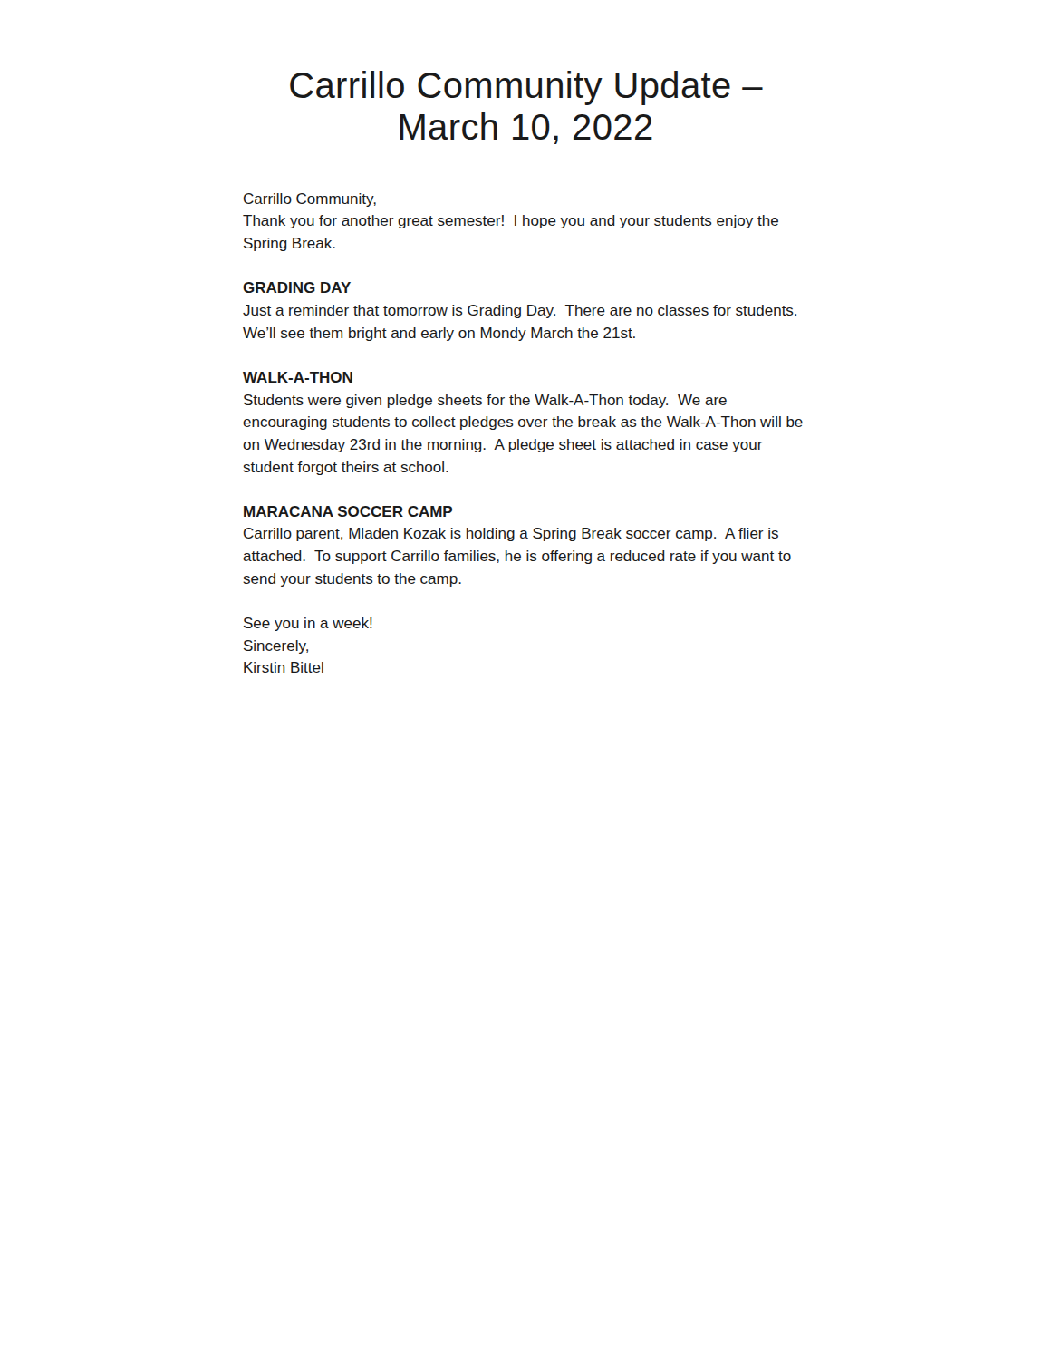Carrillo Community Update – March 10, 2022
Carrillo Community,
Thank you for another great semester! I hope you and your students enjoy the Spring Break.
GRADING DAY
Just a reminder that tomorrow is Grading Day. There are no classes for students. We’ll see them bright and early on Mondy March the 21st.
WALK-A-THON
Students were given pledge sheets for the Walk-A-Thon today. We are encouraging students to collect pledges over the break as the Walk-A-Thon will be on Wednesday 23rd in the morning. A pledge sheet is attached in case your student forgot theirs at school.
MARACANA SOCCER CAMP
Carrillo parent, Mladen Kozak is holding a Spring Break soccer camp. A flier is attached. To support Carrillo families, he is offering a reduced rate if you want to send your students to the camp.
See you in a week!
Sincerely,
Kirstin Bittel